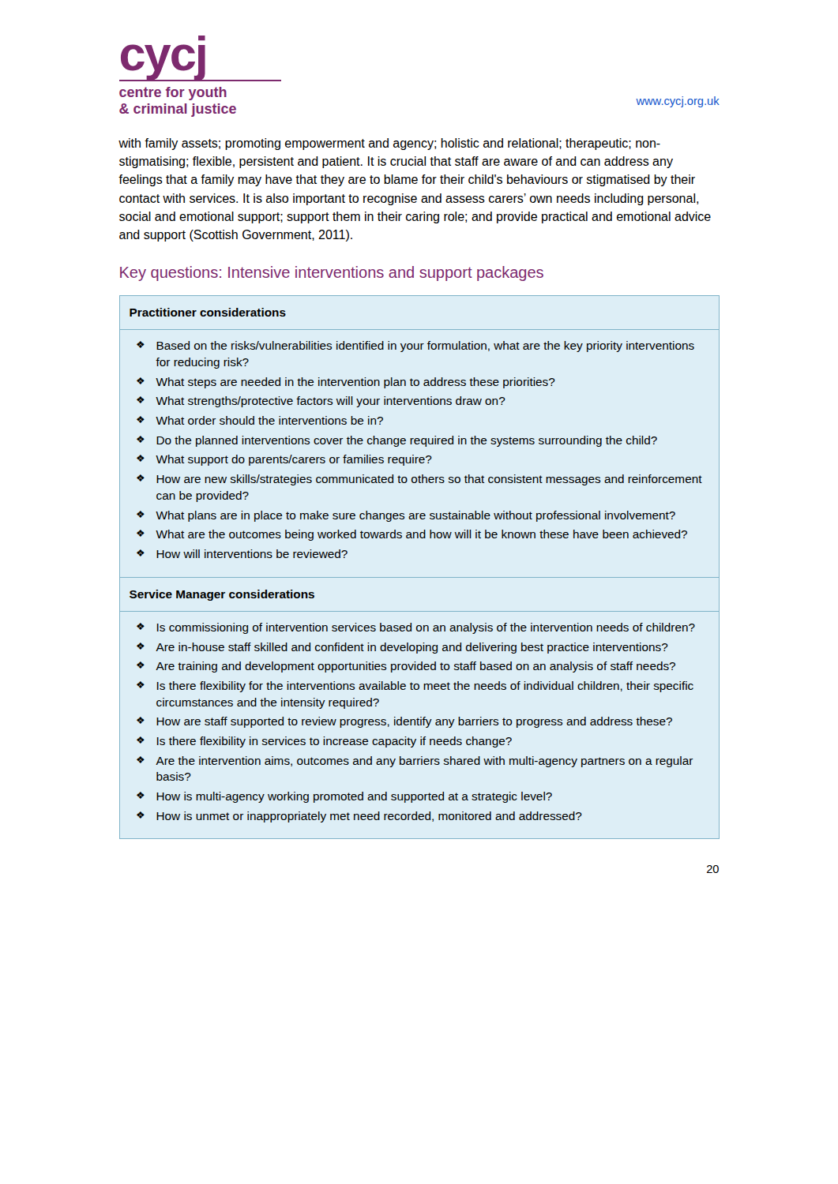cycj
centre for youth
& criminal justice
www.cycj.org.uk
with family assets; promoting empowerment and agency; holistic and relational; therapeutic; non-stigmatising; flexible, persistent and patient. It is crucial that staff are aware of and can address any feelings that a family may have that they are to blame for their child's behaviours or stigmatised by their contact with services. It is also important to recognise and assess carers’ own needs including personal, social and emotional support; support them in their caring role; and provide practical and emotional advice and support (Scottish Government, 2011).
Key questions: Intensive interventions and support packages
Practitioner considerations
Based on the risks/vulnerabilities identified in your formulation, what are the key priority interventions for reducing risk?
What steps are needed in the intervention plan to address these priorities?
What strengths/protective factors will your interventions draw on?
What order should the interventions be in?
Do the planned interventions cover the change required in the systems surrounding the child?
What support do parents/carers or families require?
How are new skills/strategies communicated to others so that consistent messages and reinforcement can be provided?
What plans are in place to make sure changes are sustainable without professional involvement?
What are the outcomes being worked towards and how will it be known these have been achieved?
How will interventions be reviewed?
Service Manager considerations
Is commissioning of intervention services based on an analysis of the intervention needs of children?
Are in-house staff skilled and confident in developing and delivering best practice interventions?
Are training and development opportunities provided to staff based on an analysis of staff needs?
Is there flexibility for the interventions available to meet the needs of individual children, their specific circumstances and the intensity required?
How are staff supported to review progress, identify any barriers to progress and address these?
Is there flexibility in services to increase capacity if needs change?
Are the intervention aims, outcomes and any barriers shared with multi-agency partners on a regular basis?
How is multi-agency working promoted and supported at a strategic level?
How is unmet or inappropriately met need recorded, monitored and addressed?
20